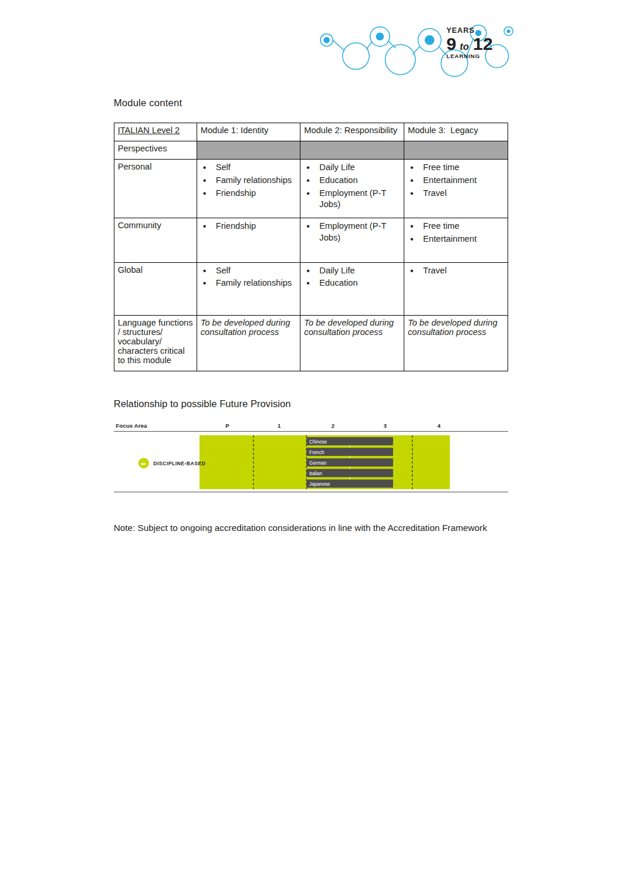YEARS 9 to 12 LEARNING
Module content
| ITALIAN Level 2 | Module 1: Identity | Module 2: Responsibility | Module 3: Legacy |
| Perspectives | | | |
| Personal | Self Family relationships Friendship | Daily Life Education Employment (P-T Jobs) | Free time Entertainment Travel |
| Community | Friendship | Employment (P-T Jobs) | Free time Entertainment |
| Global | Self Family relationships | Daily Life Education | Travel |
| Language functions / structures/ vocabulary/ characters critical to this module | To be developed during consultation process | To be developed during consultation process | To be developed during consultation process |
Relationship to possible Future Provision
Focus Area P 1 2 3 4 ab DISCIPLINE-BASED Chinese French German Italian Japanese
Note: Subject to ongoing accreditation considerations in line with the Accreditation Framework